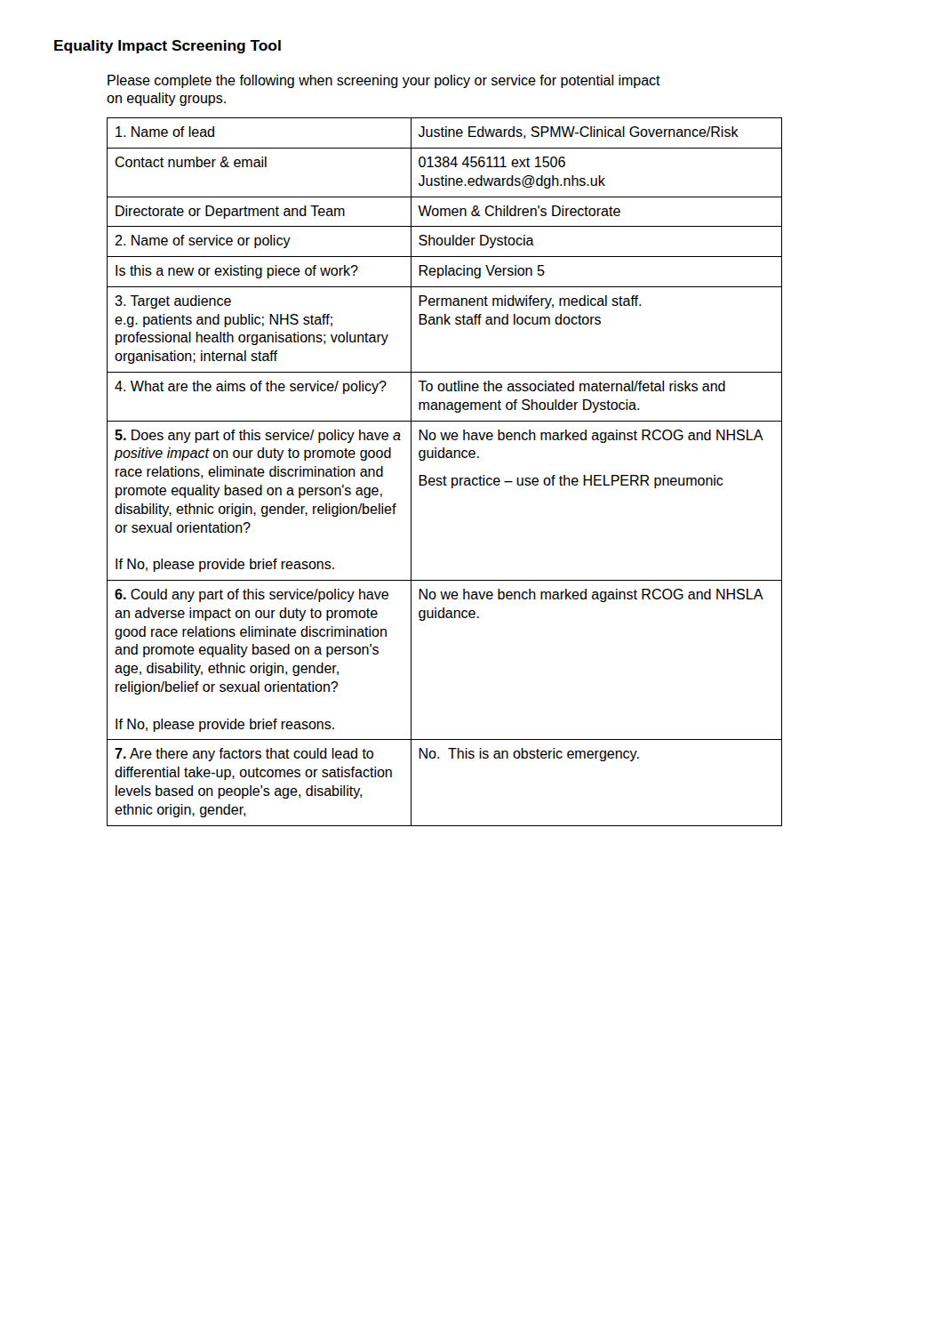Equality Impact Screening Tool
Please complete the following when screening your policy or service for potential impact on equality groups.
| 1. Name of lead | Justine Edwards, SPMW-Clinical Governance/Risk |
| Contact number & email | 01384 456111 ext 1506 Justine.edwards@dgh.nhs.uk |
| Directorate or Department and Team | Women & Children's Directorate |
| 2. Name of service or policy | Shoulder Dystocia |
| Is this a new or existing piece of work? | Replacing Version 5 |
| 3. Target audience e.g. patients and public; NHS staff; professional health organisations; voluntary organisation; internal staff | Permanent midwifery, medical staff. Bank staff and locum doctors |
| 4. What are the aims of the service/ policy? | To outline the associated maternal/fetal risks and management of Shoulder Dystocia. |
| 5. Does any part of this service/ policy have a positive impact on our duty to promote good race relations, eliminate discrimination and promote equality based on a person's age, disability, ethnic origin, gender, religion/belief or sexual orientation? If No, please provide brief reasons. | No we have bench marked against RCOG and NHSLA guidance. Best practice – use of the HELPERR pneumonic |
| 6. Could any part of this service/policy have an adverse impact on our duty to promote good race relations eliminate discrimination and promote equality based on a person's age, disability, ethnic origin, gender, religion/belief or sexual orientation? If No, please provide brief reasons. | No we have bench marked against RCOG and NHSLA guidance. |
| 7. Are there any factors that could lead to differential take-up, outcomes or satisfaction levels based on people's age, disability, ethnic origin, gender, | No. This is an obsteric emergency. |